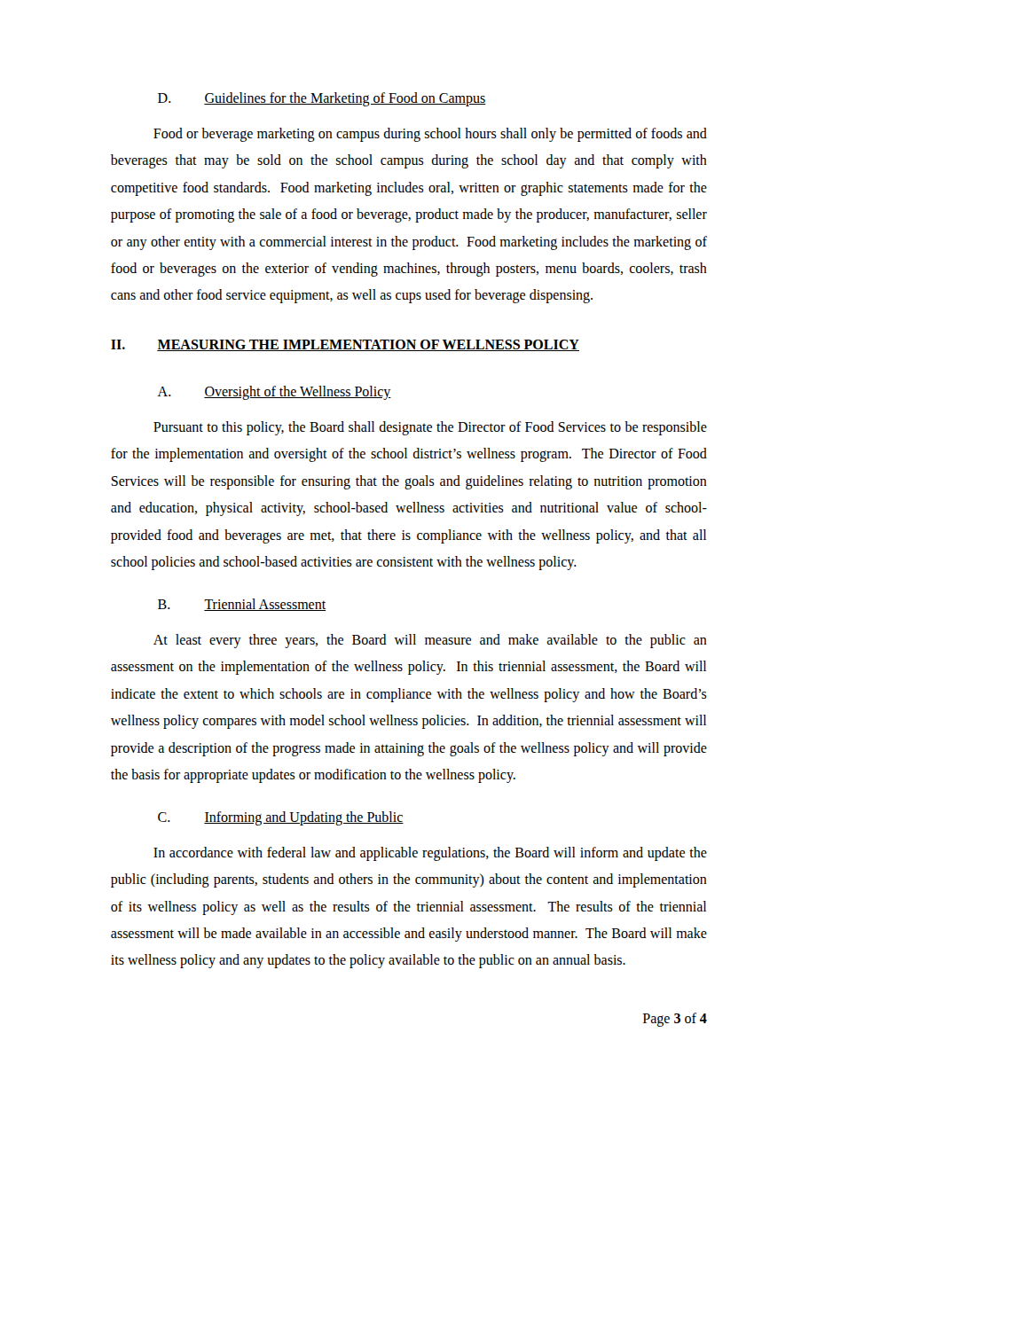D. Guidelines for the Marketing of Food on Campus
Food or beverage marketing on campus during school hours shall only be permitted of foods and beverages that may be sold on the school campus during the school day and that comply with competitive food standards. Food marketing includes oral, written or graphic statements made for the purpose of promoting the sale of a food or beverage, product made by the producer, manufacturer, seller or any other entity with a commercial interest in the product. Food marketing includes the marketing of food or beverages on the exterior of vending machines, through posters, menu boards, coolers, trash cans and other food service equipment, as well as cups used for beverage dispensing.
II. MEASURING THE IMPLEMENTATION OF WELLNESS POLICY
A. Oversight of the Wellness Policy
Pursuant to this policy, the Board shall designate the Director of Food Services to be responsible for the implementation and oversight of the school district’s wellness program. The Director of Food Services will be responsible for ensuring that the goals and guidelines relating to nutrition promotion and education, physical activity, school-based wellness activities and nutritional value of school-provided food and beverages are met, that there is compliance with the wellness policy, and that all school policies and school-based activities are consistent with the wellness policy.
B. Triennial Assessment
At least every three years, the Board will measure and make available to the public an assessment on the implementation of the wellness policy. In this triennial assessment, the Board will indicate the extent to which schools are in compliance with the wellness policy and how the Board’s wellness policy compares with model school wellness policies. In addition, the triennial assessment will provide a description of the progress made in attaining the goals of the wellness policy and will provide the basis for appropriate updates or modification to the wellness policy.
C. Informing and Updating the Public
In accordance with federal law and applicable regulations, the Board will inform and update the public (including parents, students and others in the community) about the content and implementation of its wellness policy as well as the results of the triennial assessment. The results of the triennial assessment will be made available in an accessible and easily understood manner. The Board will make its wellness policy and any updates to the policy available to the public on an annual basis.
Page 3 of 4